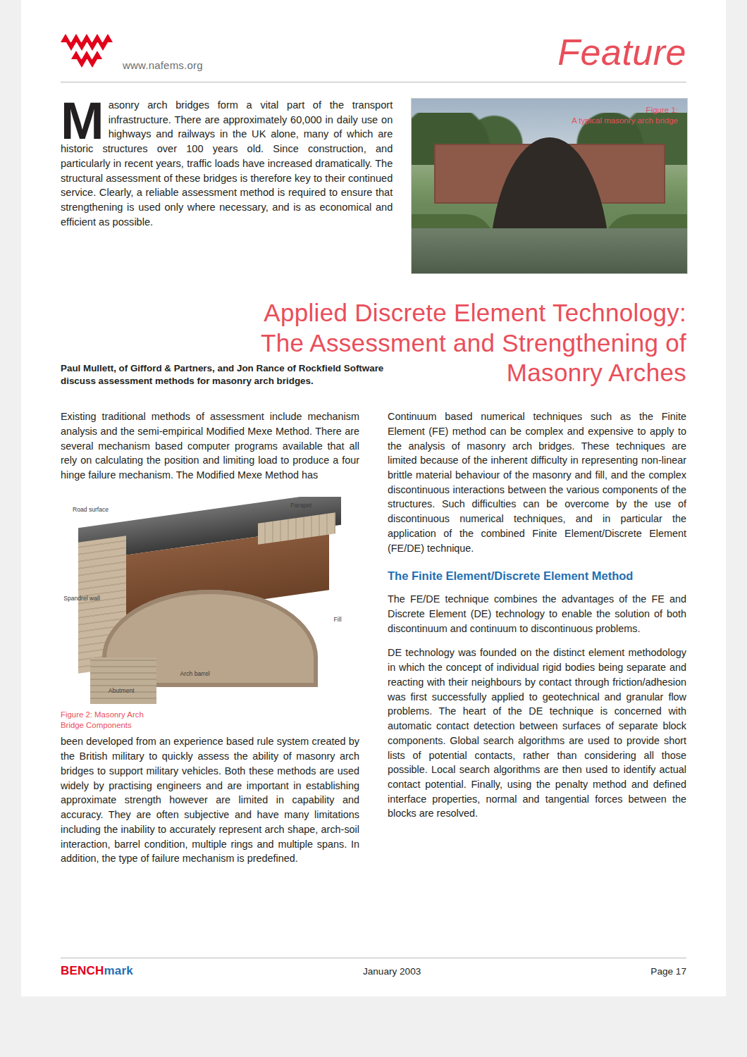www.nafems.org
Feature
Masonry arch bridges form a vital part of the transport infrastructure. There are approximately 60,000 in daily use on highways and railways in the UK alone, many of which are historic structures over 100 years old. Since construction, and particularly in recent years, traffic loads have increased dramatically. The structural assessment of these bridges is therefore key to their continued service. Clearly, a reliable assessment method is required to ensure that strengthening is used only where necessary, and is as economical and efficient as possible.
Figure 1:
A typical masonry arch bridge
Applied Discrete Element Technology:
The Assessment and Strengthening of
Masonry Arches
Paul Mullett, of Gifford & Partners, and Jon Rance of Rockfield Software discuss assessment methods for masonry arch bridges.
Existing traditional methods of assessment include mechanism analysis and the semi-empirical Modified Mexe Method. There are several mechanism based computer programs available that all rely on calculating the position and limiting load to produce a four hinge failure mechanism. The Modified Mexe Method has
Road surface
Parapet
Spandrel wall
Abutment
Arch barrel
Fill
Figure 2: Masonry Arch
Bridge Components
been developed from an experience based rule system created by the British military to quickly assess the ability of masonry arch bridges to support military vehicles. Both these methods are used widely by practising engineers and are important in establishing approximate strength however are limited in capability and accuracy. They are often subjective and have many limitations including the inability to accurately represent arch shape, arch-soil interaction, barrel condition, multiple rings and multiple spans. In addition, the type of failure mechanism is predefined.
Continuum based numerical techniques such as the Finite Element (FE) method can be complex and expensive to apply to the analysis of masonry arch bridges. These techniques are limited because of the inherent difficulty in representing non-linear brittle material behaviour of the masonry and fill, and the complex discontinuous interactions between the various components of the structures. Such difficulties can be overcome by the use of discontinuous numerical techniques, and in particular the application of the combined Finite Element/Discrete Element (FE/DE) technique.
The Finite Element/Discrete Element Method
The FE/DE technique combines the advantages of the FE and Discrete Element (DE) technology to enable the solution of both discontinuum and continuum to discontinuous problems.
DE technology was founded on the distinct element methodology in which the concept of individual rigid bodies being separate and reacting with their neighbours by contact through friction/adhesion was first successfully applied to geotechnical and granular flow problems. The heart of the DE technique is concerned with automatic contact detection between surfaces of separate block components. Global search algorithms are used to provide short lists of potential contacts, rather than considering all those possible. Local search algorithms are then used to identify actual contact potential. Finally, using the penalty method and defined interface properties, normal and tangential forces between the blocks are resolved.
BENCH mark
January 2003
Page 17